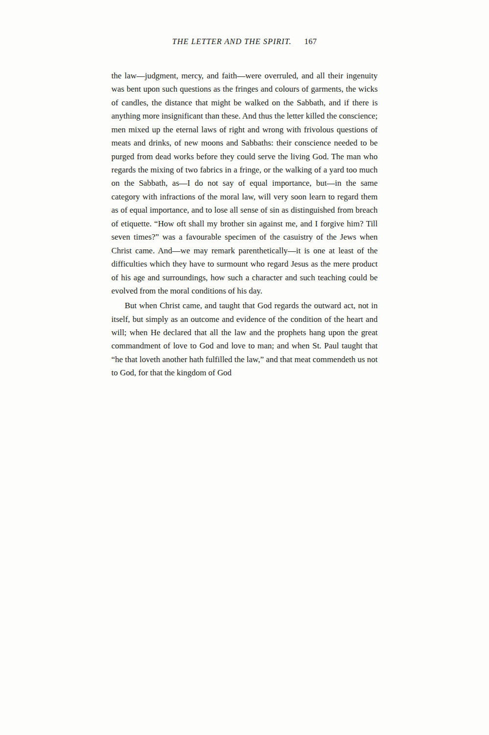The Letter and the Spirit. 167
the law—judgment, mercy, and faith—were overruled, and all their ingenuity was bent upon such questions as the fringes and colours of garments, the wicks of candles, the distance that might be walked on the Sabbath, and if there is anything more insignificant than these. And thus the letter killed the conscience; men mixed up the eternal laws of right and wrong with frivolous questions of meats and drinks, of new moons and Sabbaths: their conscience needed to be purged from dead works before they could serve the living God. The man who regards the mixing of two fabrics in a fringe, or the walking of a yard too much on the Sabbath, as—I do not say of equal importance, but—in the same category with infractions of the moral law, will very soon learn to regard them as of equal importance, and to lose all sense of sin as distinguished from breach of etiquette. “How oft shall my brother sin against me, and I forgive him? Till seven times?” was a favourable specimen of the casuistry of the Jews when Christ came. And—we may remark parenthetically—it is one at least of the difficulties which they have to surmount who regard Jesus as the mere product of his age and surroundings, how such a character and such teaching could be evolved from the moral conditions of his day.
But when Christ came, and taught that God regards the outward act, not in itself, but simply as an outcome and evidence of the condition of the heart and will; when He declared that all the law and the prophets hang upon the great commandment of love to God and love to man; and when St. Paul taught that “he that loveth another hath fulfilled the law,” and that meat commendeth us not to God, for that the kingdom of God